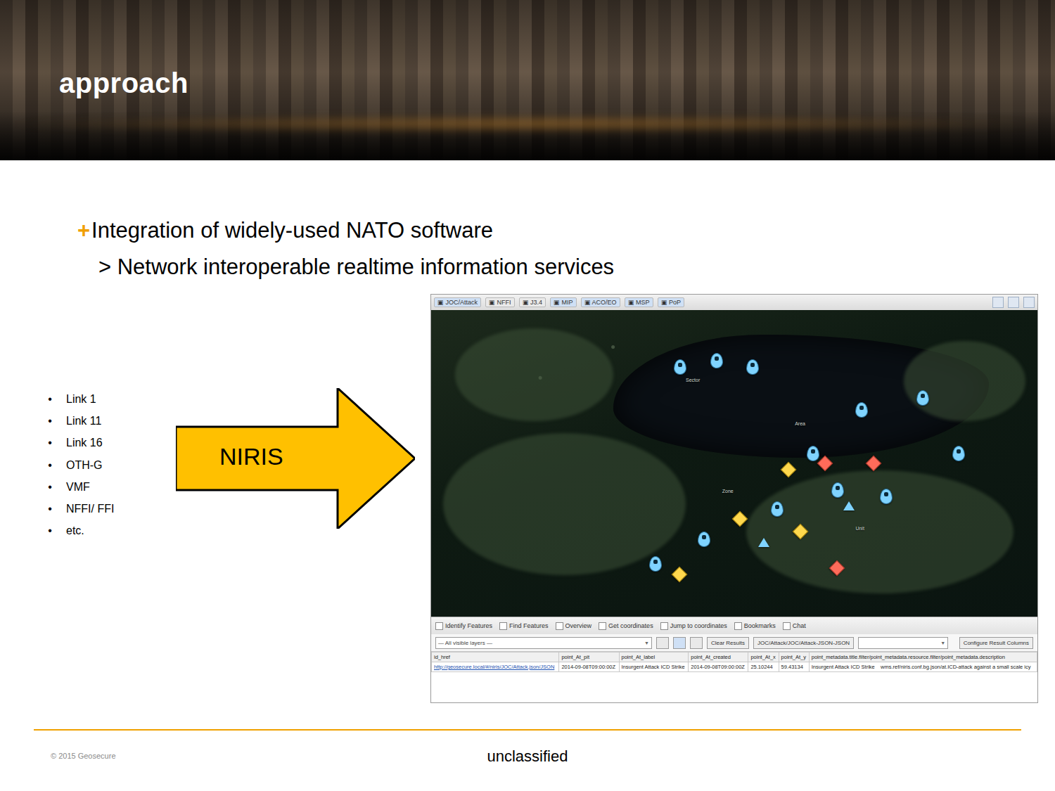approach
+Integration of widely-used NATO software
> Network interoperable realtime information services
•Link 1
•Link 11
•Link 16
•OTH-G
•VMF
•NFFI/ FFI
•etc.
NIRIS
▣ JOC/Attack
▣ NFFI
▣ J3.4
▣ MIP
▣ ACO/EO
▣ MSP
▣ PoP
Sector
Area
Zone
Unit
Identify Features
Find Features
Overview
Get coordinates
Jump to coordinates
Bookmarks
Chat
— All visible layers —▼
Clear Results
JOC/Attack/JOC/Attack-JSON-JSON
▼
Configure Result Columns
| id_href | point_At_pit | point_At_label | point_At_created | point_At_x | point_At_y | point_metadata.title.filter/point_metadata.resource.filter/point_metadata.description |
| --- | --- | --- | --- | --- | --- | --- |
| http://geosecure.local/#/niris/JOC/Attack.json/JSON | 2014-09-08T09:00:00Z | Insurgent Attack ICD Strike | 2014-09-08T09:00:00Z | 25.10244 | 59.43134 | Insurgent Attack ICD Strike wms.ref/niris.conf.bg.json/at.ICD-attack against a small scale icy |
© 2015 Geosecure
unclassified